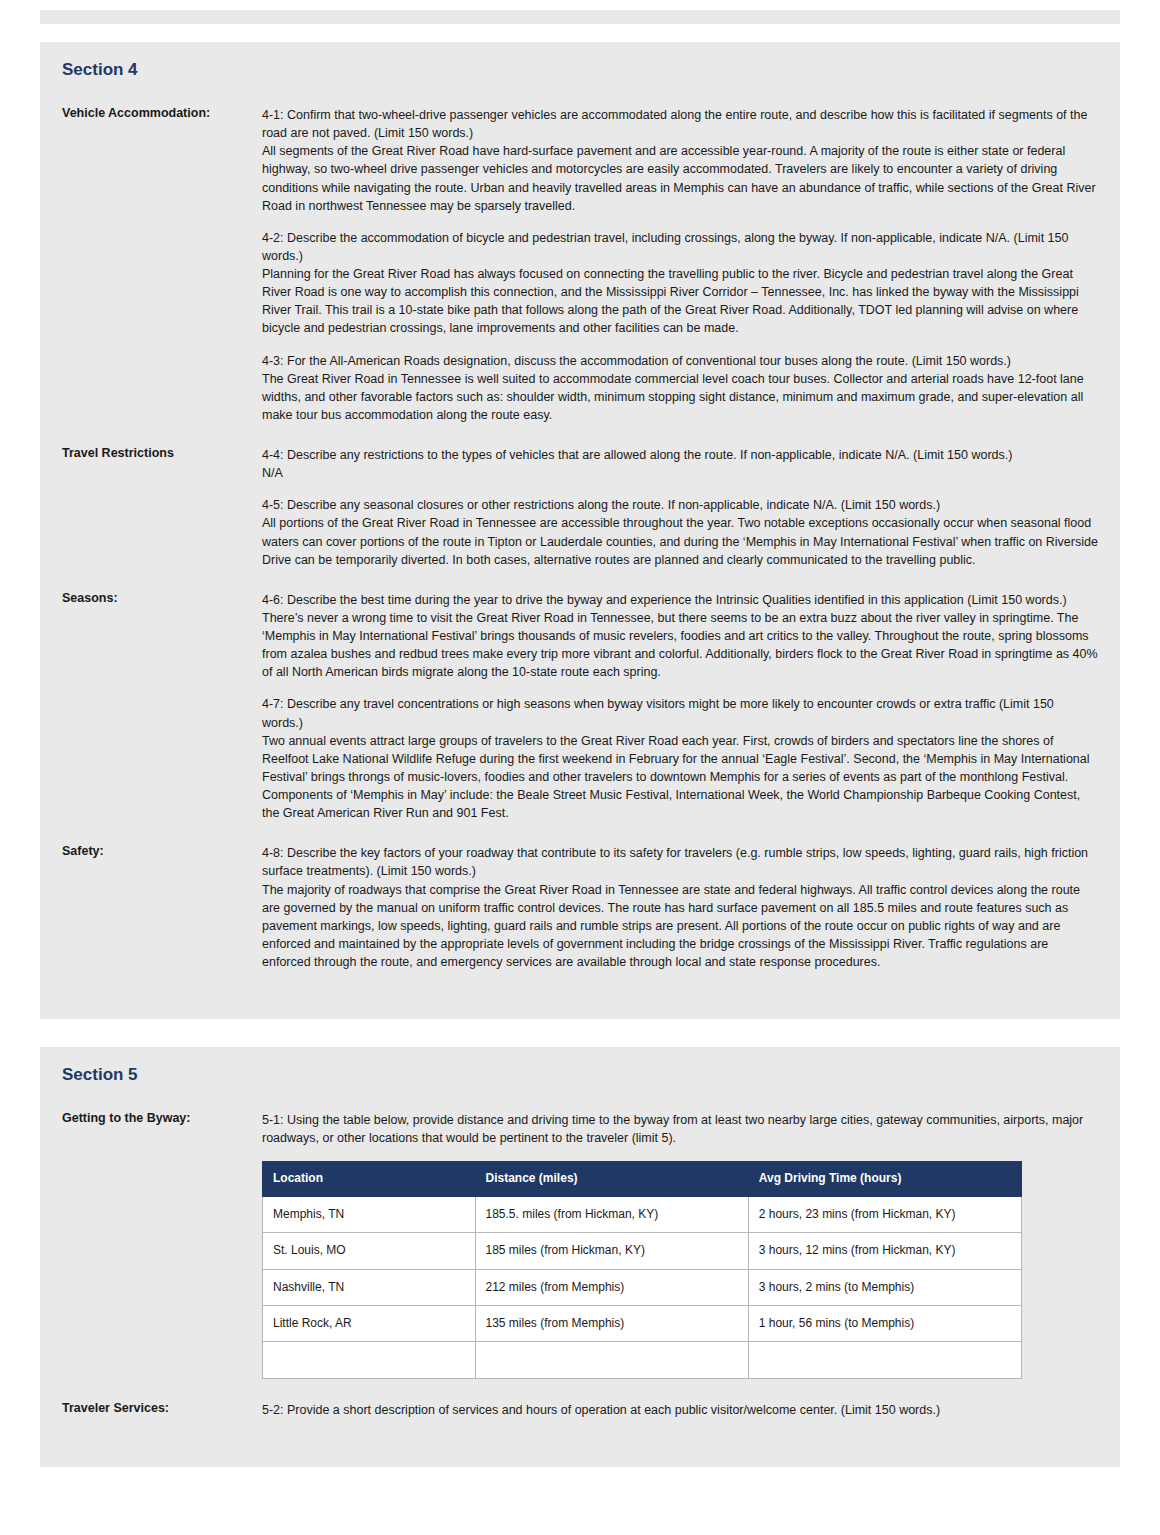Section 4
| Vehicle Accommodation: | 4-1: Confirm that two-wheel-drive passenger vehicles are accommodated along the entire route, and describe how this is facilitated if segments of the road are not paved. (Limit 150 words.) All segments of the Great River Road have hard-surface pavement and are accessible year-round. A majority of the route is either state or federal highway, so two-wheel drive passenger vehicles and motorcycles are easily accommodated. Travelers are likely to encounter a variety of driving conditions while navigating the route. Urban and heavily travelled areas in Memphis can have an abundance of traffic, while sections of the Great River Road in northwest Tennessee may be sparsely travelled. 4-2: Describe the accommodation of bicycle and pedestrian travel, including crossings, along the byway. If non-applicable, indicate N/A. (Limit 150 words.) Planning for the Great River Road has always focused on connecting the travelling public to the river. Bicycle and pedestrian travel along the Great River Road is one way to accomplish this connection, and the Mississippi River Corridor – Tennessee, Inc. has linked the byway with the Mississippi River Trail. This trail is a 10-state bike path that follows along the path of the Great River Road. Additionally, TDOT led planning will advise on where bicycle and pedestrian crossings, lane improvements and other facilities can be made. 4-3: For the All-American Roads designation, discuss the accommodation of conventional tour buses along the route. (Limit 150 words.) The Great River Road in Tennessee is well suited to accommodate commercial level coach tour buses. Collector and arterial roads have 12-foot lane widths, and other favorable factors such as: shoulder width, minimum stopping sight distance, minimum and maximum grade, and super-elevation all make tour bus accommodation along the route easy. |
| Travel Restrictions | 4-4: Describe any restrictions to the types of vehicles that are allowed along the route. If non-applicable, indicate N/A. (Limit 150 words.) N/A 4-5: Describe any seasonal closures or other restrictions along the route. If non-applicable, indicate N/A. (Limit 150 words.) All portions of the Great River Road in Tennessee are accessible throughout the year. Two notable exceptions occasionally occur when seasonal flood waters can cover portions of the route in Tipton or Lauderdale counties, and during the ‘Memphis in May International Festival’ when traffic on Riverside Drive can be temporarily diverted. In both cases, alternative routes are planned and clearly communicated to the travelling public. |
| Seasons: | 4-6: Describe the best time during the year to drive the byway and experience the Intrinsic Qualities identified in this application (Limit 150 words.) There’s never a wrong time to visit the Great River Road in Tennessee, but there seems to be an extra buzz about the river valley in springtime. The ‘Memphis in May International Festival’ brings thousands of music revelers, foodies and art critics to the valley. Throughout the route, spring blossoms from azalea bushes and redbud trees make every trip more vibrant and colorful. Additionally, birders flock to the Great River Road in springtime as 40% of all North American birds migrate along the 10-state route each spring. 4-7: Describe any travel concentrations or high seasons when byway visitors might be more likely to encounter crowds or extra traffic (Limit 150 words.) Two annual events attract large groups of travelers to the Great River Road each year. First, crowds of birders and spectators line the shores of Reelfoot Lake National Wildlife Refuge during the first weekend in February for the annual ‘Eagle Festival’. Second, the ‘Memphis in May International Festival’ brings throngs of music-lovers, foodies and other travelers to downtown Memphis for a series of events as part of the monthlong Festival. Components of ‘Memphis in May’ include: the Beale Street Music Festival, International Week, the World Championship Barbeque Cooking Contest, the Great American River Run and 901 Fest. |
| Safety: | 4-8: Describe the key factors of your roadway that contribute to its safety for travelers (e.g. rumble strips, low speeds, lighting, guard rails, high friction surface treatments). (Limit 150 words.) The majority of roadways that comprise the Great River Road in Tennessee are state and federal highways. All traffic control devices along the route are governed by the manual on uniform traffic control devices. The route has hard surface pavement on all 185.5 miles and route features such as pavement markings, low speeds, lighting, guard rails and rumble strips are present. All portions of the route occur on public rights of way and are enforced and maintained by the appropriate levels of government including the bridge crossings of the Mississippi River. Traffic regulations are enforced through the route, and emergency services are available through local and state response procedures. |
Section 5
| Getting to the Byway: | 5-1: Using the table below, provide distance and driving time to the byway from at least two nearby large cities, gateway communities, airports, major roadways, or other locations that would be pertinent to the traveler (limit 5). / Location / Distance (miles) / Avg Driving Time (hours) / / --- / --- / --- / / Memphis, TN / 185.5. miles (from Hickman, KY) / 2 hours, 23 mins (from Hickman, KY) / / St. Louis, MO / 185 miles (from Hickman, KY) / 3 hours, 12 mins (from Hickman, KY) / / Nashville, TN / 212 miles (from Memphis) / 3 hours, 2 mins (to Memphis) / / Little Rock, AR / 135 miles (from Memphis) / 1 hour, 56 mins (to Memphis) / |
| Traveler Services: | 5-2: Provide a short description of services and hours of operation at each public visitor/welcome center. (Limit 150 words.) |